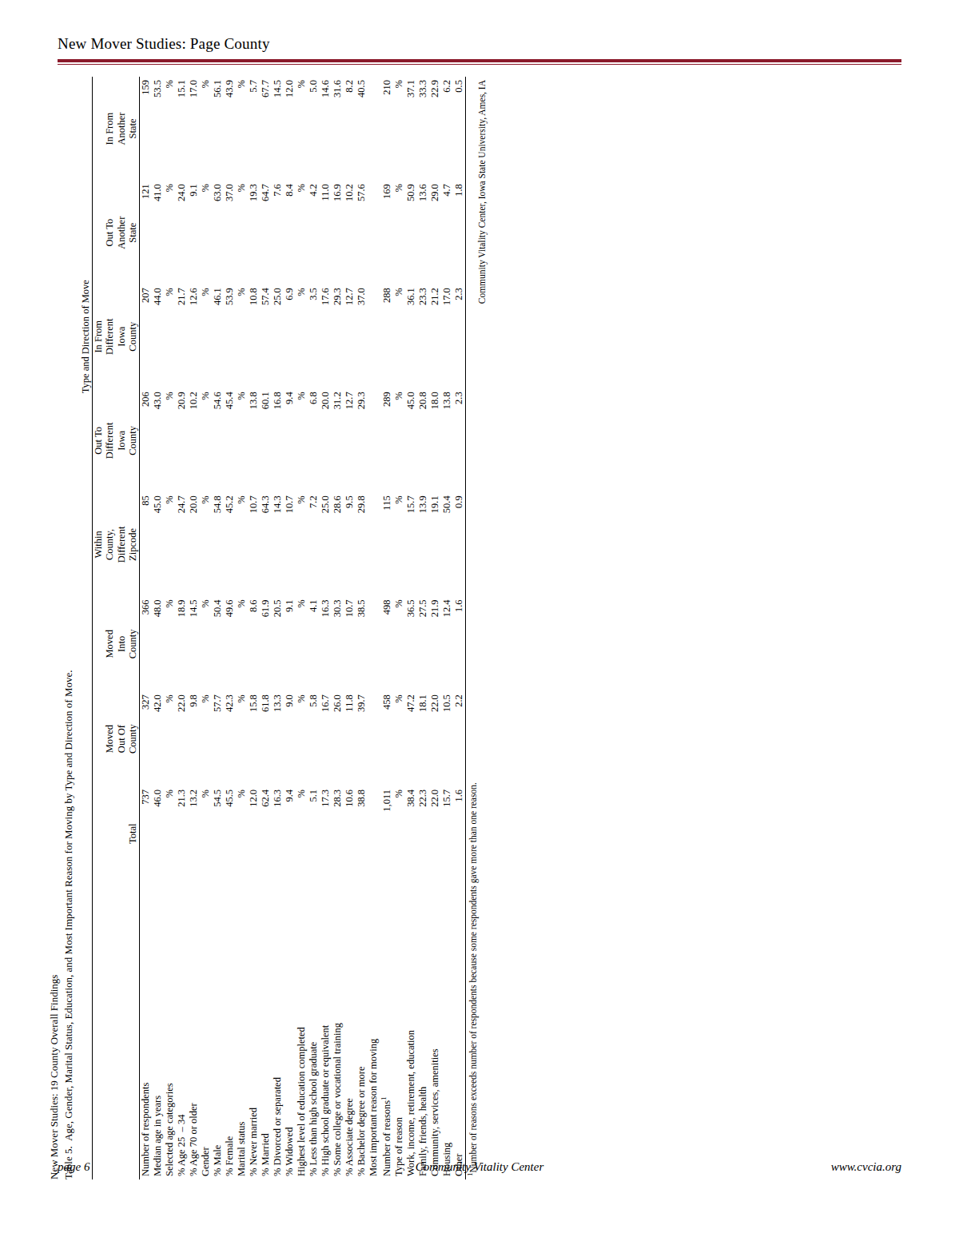New Mover Studies: Page County
New Mover Studies: 19 County Overall Findings
Table 5. Age, Gender, Marital Status, Education, and Most Important Reason for Moving by Type and Direction of Move.
| | | | | Type and Direction of Move |
| | | Moved | Moved | Within County, | Out To Different | In From Different | Out To | In From |
| | | Out Of | Into | Different | Iowa | Iowa | Another | Another |
| | Total | County | County | Zipcode | County | County | State | State |
| Number of respondents | 737 | 327 | 366 | 85 | 206 | 207 | 121 | 159 |
| Median age in years | 46.0 | 42.0 | 48.0 | 45.0 | 43.0 | 44.0 | 41.0 | 53.5 |
| Selected age categories | % | % | % | % | % | % | % | % |
| % Age 25 – 34 | 21.3 | 22.0 | 18.9 | 24.7 | 20.9 | 21.7 | 24.0 | 15.1 |
| % Age 70 or older | 13.2 | 9.8 | 14.5 | 20.0 | 10.2 | 12.6 | 9.1 | 17.0 |
| Gender | % | % | % | % | % | % | % | % |
| % Male | 54.5 | 57.7 | 50.4 | 54.8 | 54.6 | 46.1 | 63.0 | 56.1 |
| % Female | 45.5 | 42.3 | 49.6 | 45.2 | 45.4 | 53.9 | 37.0 | 43.9 |
| Marital status | % | % | % | % | % | % | % | % |
| % Never married | 12.0 | 15.8 | 8.6 | 10.7 | 13.8 | 10.8 | 19.3 | 5.7 |
| % Married | 62.4 | 61.8 | 61.9 | 64.3 | 60.1 | 57.4 | 64.7 | 67.7 |
| % Divorced or separated | 16.3 | 13.3 | 20.5 | 14.3 | 16.8 | 25.0 | 7.6 | 14.5 |
| % Widowed | 9.4 | 9.0 | 9.1 | 10.7 | 9.4 | 6.9 | 8.4 | 12.0 |
| Highest level of education completed | % | % | % | % | % | % | % | % |
| % Less than high school graduate | 5.1 | 5.8 | 4.1 | 7.2 | 6.8 | 3.5 | 4.2 | 5.0 |
| % High school graduate or equivalent | 17.3 | 16.7 | 16.3 | 25.0 | 20.0 | 17.6 | 11.0 | 14.6 |
| % Some college or vocational training | 28.3 | 26.0 | 30.3 | 28.6 | 31.2 | 29.3 | 16.9 | 31.6 |
| % Associate degree | 10.6 | 11.8 | 10.7 | 9.5 | 12.7 | 12.7 | 10.2 | 8.2 |
| % Bachelor degree or more | 38.8 | 39.7 | 38.5 | 29.8 | 29.3 | 37.0 | 57.6 | 40.5 |
| Most important reason for moving | | | | | | | | |
| Number of reasons 1 | 1,011 | 458 | 498 | 115 | 289 | 288 | 169 | 210 |
| Type of reason | % | % | % | % | % | % | % | % |
| Work, income, retirement, education | 38.4 | 47.2 | 36.5 | 15.7 | 45.0 | 36.1 | 50.9 | 37.1 |
| Family, friends, health | 22.3 | 18.1 | 27.5 | 13.9 | 20.8 | 23.3 | 13.6 | 33.3 |
| Community, services, amenities | 22.0 | 22.0 | 21.9 | 19.1 | 18.0 | 21.2 | 29.0 | 22.9 |
| Housing | 15.7 | 10.5 | 12.4 | 50.4 | 13.8 | 17.0 | 4.7 | 6.2 |
| Other | 1.6 | 2.2 | 1.6 | 0.9 | 2.3 | 2.3 | 1.8 | 0.5 |
| 1 Number of reasons exceeds number of respondents because some respondents gave more than one reason. |
| Community Vitality Center, Iowa State University, Ames, IA |
page 6
Community Vitality Center
www.cvcia.org